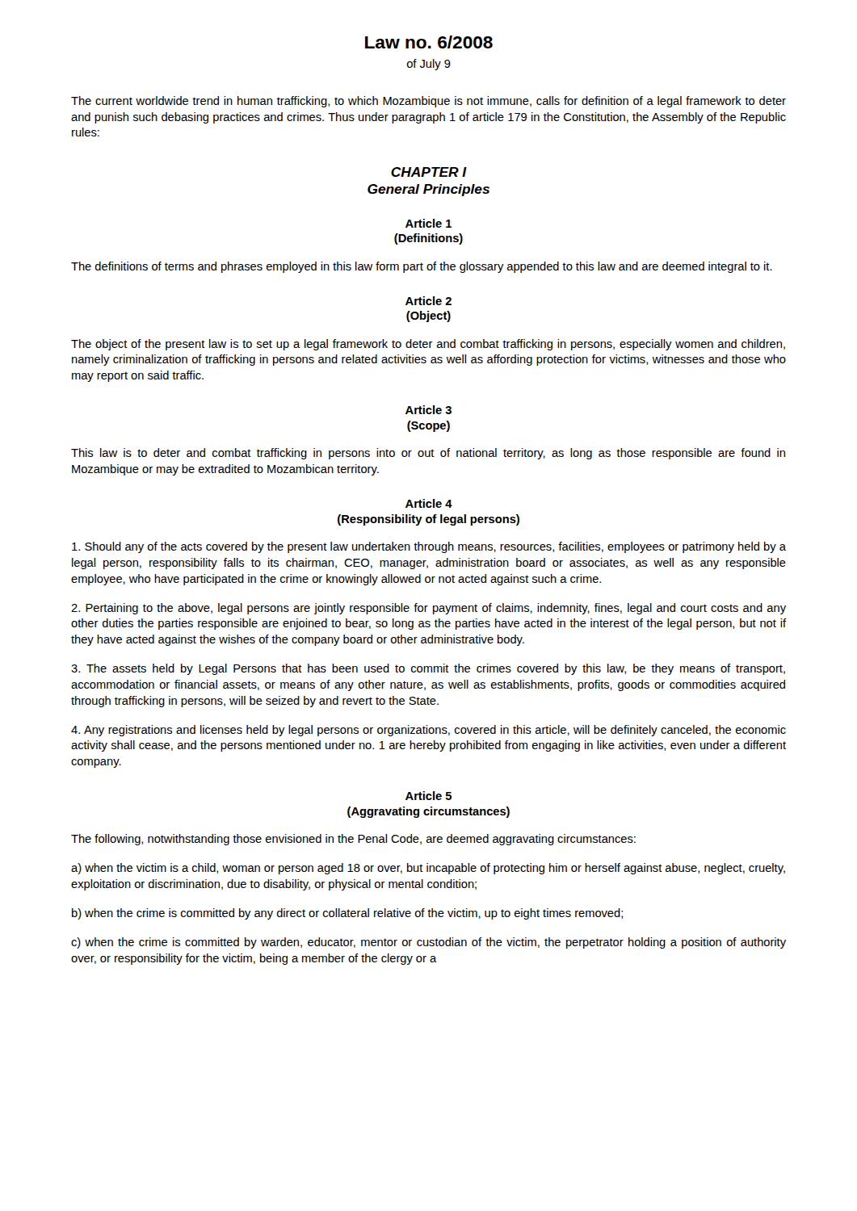Law no. 6/2008
of July 9
The current worldwide trend in human trafficking, to which Mozambique is not immune, calls for definition of a legal framework to deter and punish such debasing practices and crimes. Thus under paragraph 1 of article 179 in the Constitution, the Assembly of the Republic rules:
CHAPTER I
General Principles
Article 1
(Definitions)
The definitions of terms and phrases employed in this law form part of the glossary appended to this law and are deemed integral to it.
Article 2
(Object)
The object of the present law is to set up a legal framework to deter and combat trafficking in persons, especially women and children, namely criminalization of trafficking in persons and related activities as well as affording protection for victims, witnesses and those who may report on said traffic.
Article 3
(Scope)
This law is to deter and combat trafficking in persons into or out of national territory, as long as those responsible are found in Mozambique or may be extradited to Mozambican territory.
Article 4
(Responsibility of legal persons)
1. Should any of the acts covered by the present law undertaken through means, resources, facilities, employees or patrimony held by a legal person, responsibility falls to its chairman, CEO, manager, administration board or associates, as well as any responsible employee, who have participated in the crime or knowingly allowed or not acted against such a crime.
2. Pertaining to the above, legal persons are jointly responsible for payment of claims, indemnity, fines, legal and court costs and any other duties the parties responsible are enjoined to bear, so long as the parties have acted in the interest of the legal person, but not if they have acted against the wishes of the company board or other administrative body.
3. The assets held by Legal Persons that has been used to commit the crimes covered by this law, be they means of transport, accommodation or financial assets, or means of any other nature, as well as establishments, profits, goods or commodities acquired through trafficking in persons, will be seized by and revert to the State.
4. Any registrations and licenses held by legal persons or organizations, covered in this article, will be definitely canceled, the economic activity shall cease, and the persons mentioned under no. 1 are hereby prohibited from engaging in like activities, even under a different company.
Article 5
(Aggravating circumstances)
The following, notwithstanding those envisioned in the Penal Code, are deemed aggravating circumstances:
a) when the victim is a child, woman or person aged 18 or over, but incapable of protecting him or herself against abuse, neglect, cruelty, exploitation or discrimination, due to disability, or physical or mental condition;
b) when the crime is committed by any direct or collateral relative of the victim, up to eight times removed;
c) when the crime is committed by warden, educator, mentor or custodian of the victim, the perpetrator holding a position of authority over, or responsibility for the victim, being a member of the clergy or a